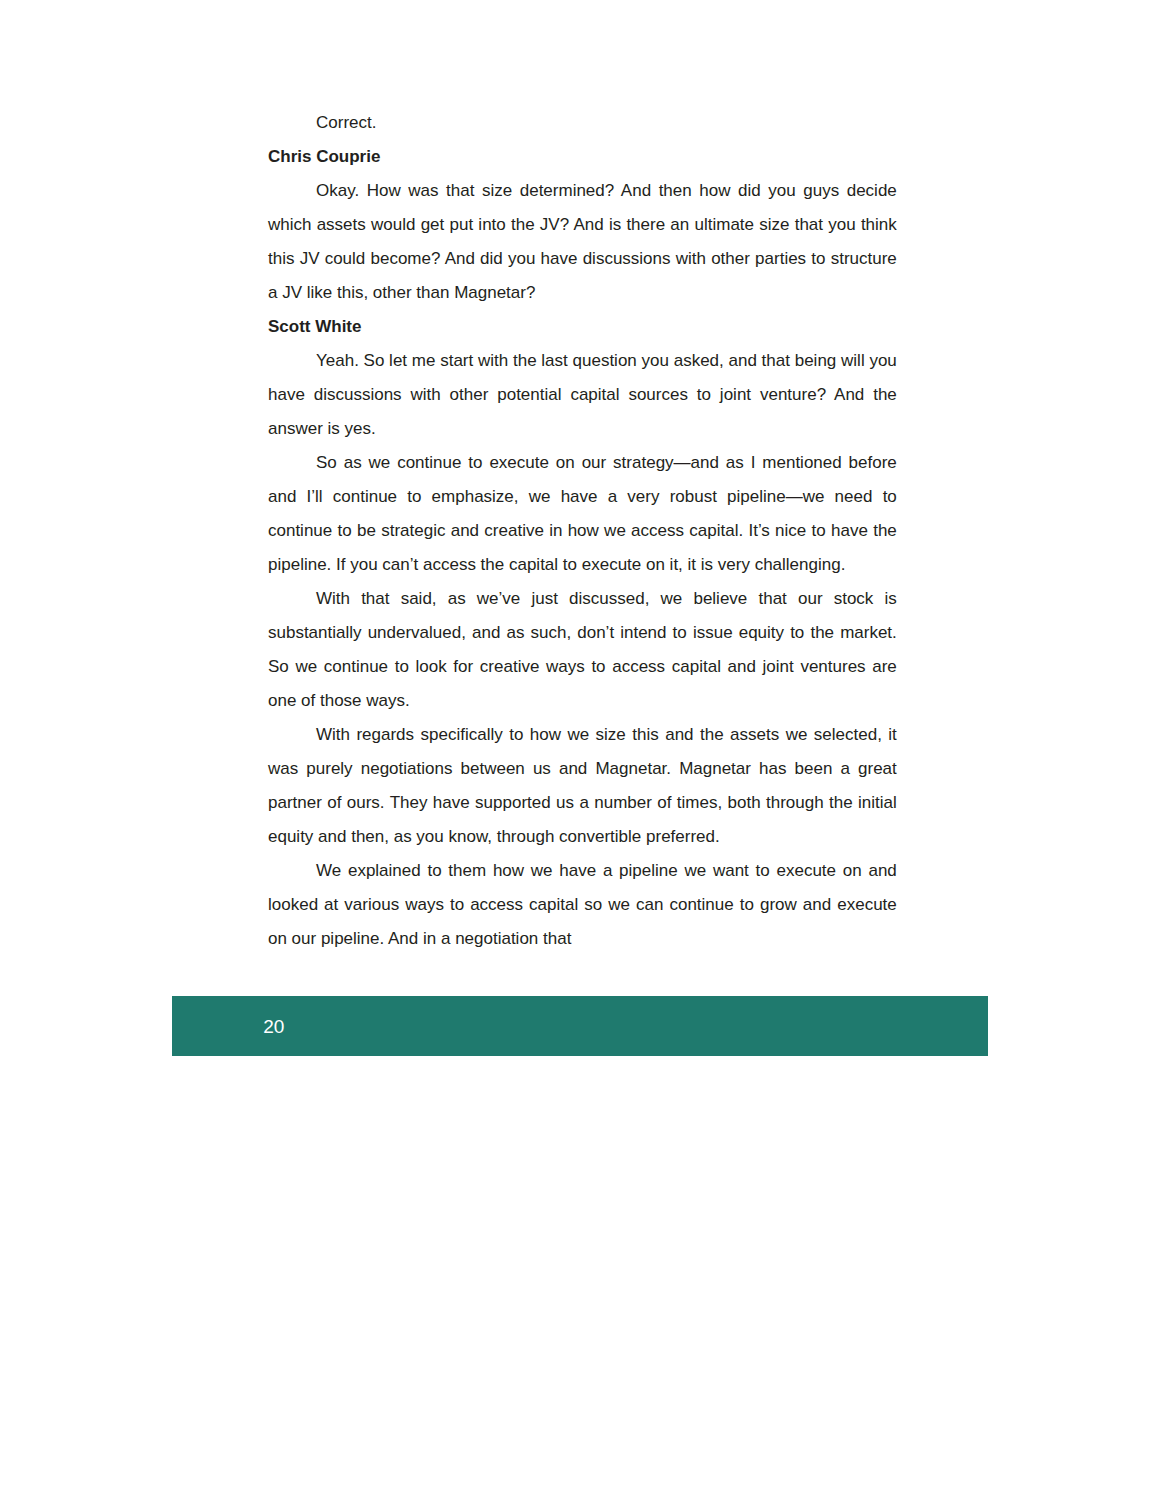Correct.
Chris Couprie
Okay. How was that size determined? And then how did you guys decide which assets would get put into the JV? And is there an ultimate size that you think this JV could become? And did you have discussions with other parties to structure a JV like this, other than Magnetar?
Scott White
Yeah. So let me start with the last question you asked, and that being will you have discussions with other potential capital sources to joint venture? And the answer is yes.
So as we continue to execute on our strategy—and as I mentioned before and I’ll continue to emphasize, we have a very robust pipeline—we need to continue to be strategic and creative in how we access capital. It’s nice to have the pipeline. If you can’t access the capital to execute on it, it is very challenging.
With that said, as we’ve just discussed, we believe that our stock is substantially undervalued, and as such, don’t intend to issue equity to the market. So we continue to look for creative ways to access capital and joint ventures are one of those ways.
With regards specifically to how we size this and the assets we selected, it was purely negotiations between us and Magnetar. Magnetar has been a great partner of ours. They have supported us a number of times, both through the initial equity and then, as you know, through convertible preferred.
We explained to them how we have a pipeline we want to execute on and looked at various ways to access capital so we can continue to grow and execute on our pipeline. And in a negotiation that
20